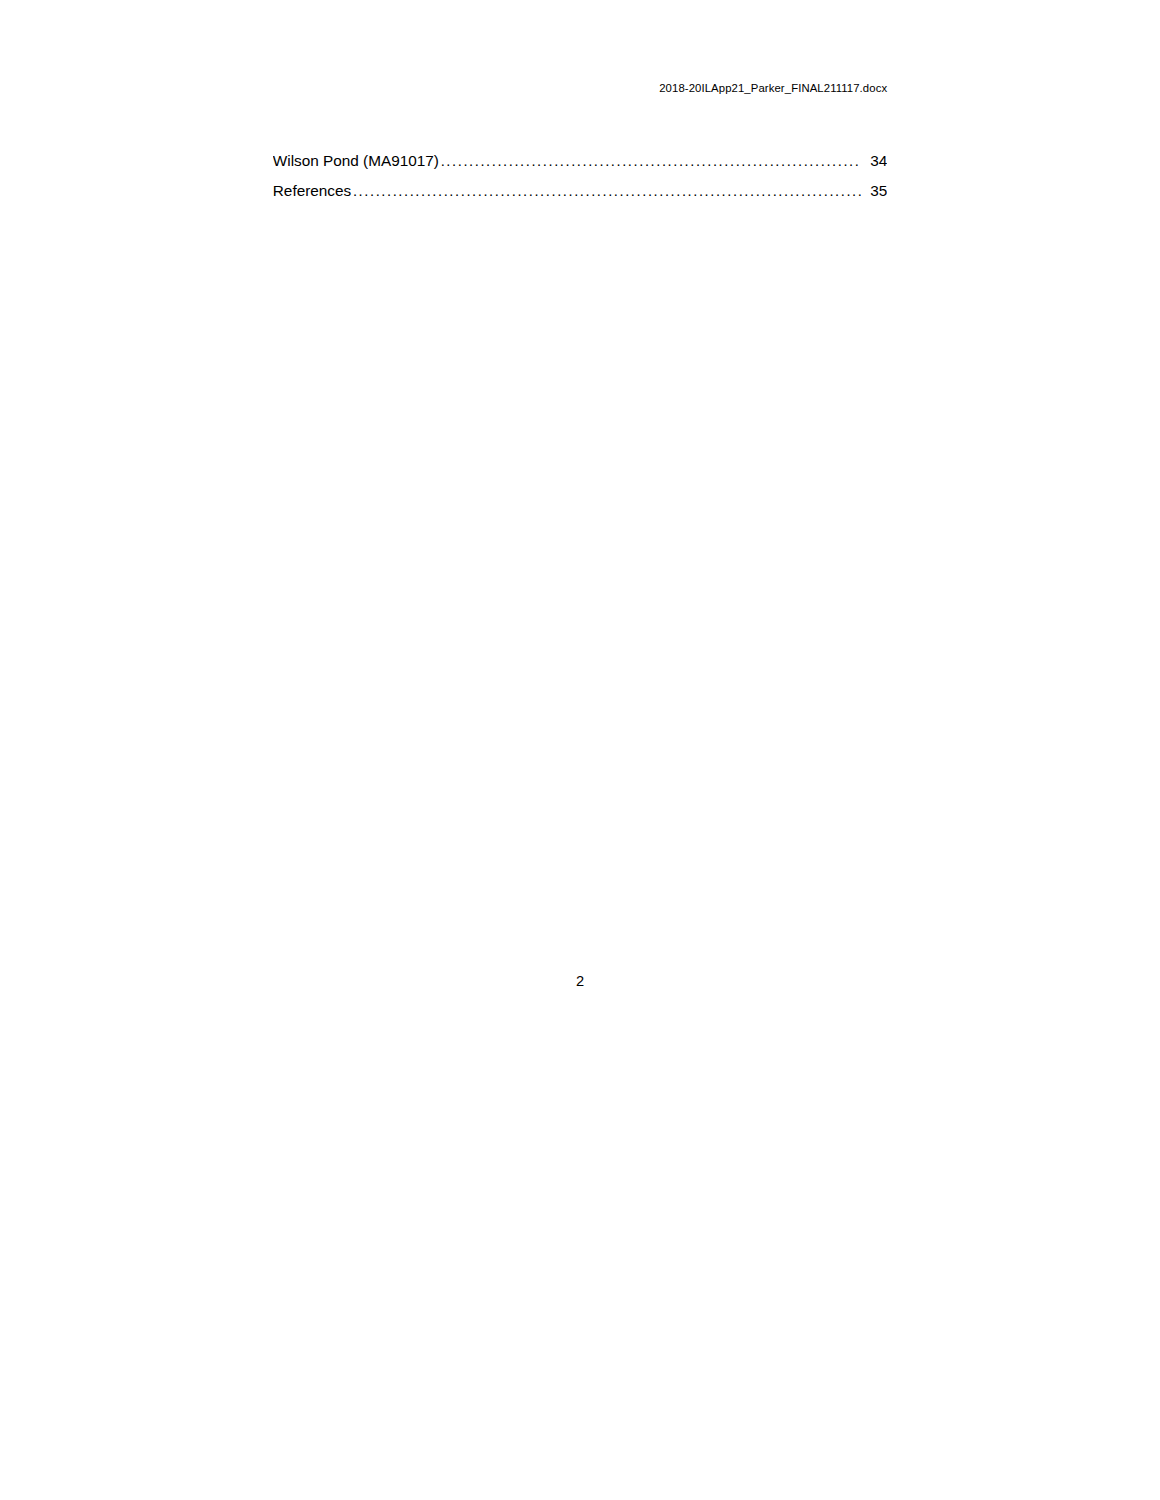2018-20ILApp21_Parker_FINAL211117.docx
Wilson Pond (MA91017) .................................................................................................................. 34
References ............................................................................................................................. 35
2